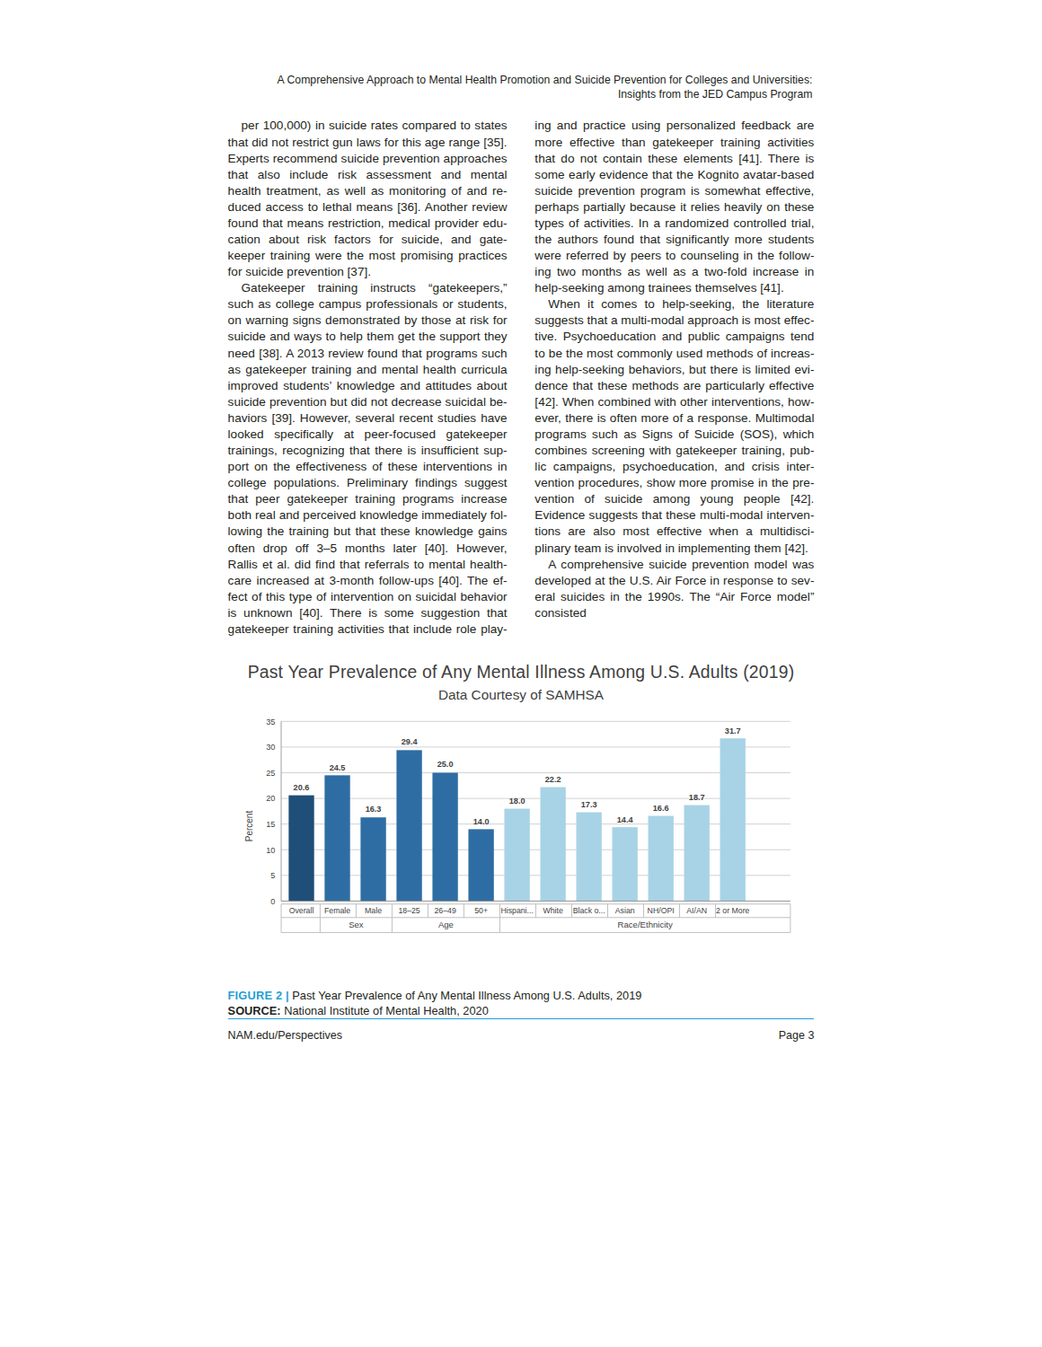A Comprehensive Approach to Mental Health Promotion and Suicide Prevention for Colleges and Universities: Insights from the JED Campus Program
per 100,000) in suicide rates compared to states that did not restrict gun laws for this age range [35]. Experts recommend suicide prevention approaches that also include risk assessment and mental health treatment, as well as monitoring of and reduced access to lethal means [36]. Another review found that means restriction, medical provider education about risk factors for suicide, and gatekeeper training were the most promising practices for suicide prevention [37].
Gatekeeper training instructs “gatekeepers,” such as college campus professionals or students, on warning signs demonstrated by those at risk for suicide and ways to help them get the support they need [38]. A 2013 review found that programs such as gatekeeper training and mental health curricula improved students’ knowledge and attitudes about suicide prevention but did not decrease suicidal behaviors [39]. However, several recent studies have looked specifically at peer-focused gatekeeper trainings, recognizing that there is insufficient support on the effectiveness of these interventions in college populations. Preliminary findings suggest that peer gatekeeper training programs increase both real and perceived knowledge immediately following the training but that these knowledge gains often drop off 3–5 months later [40]. However, Rallis et al. did find that referrals to mental healthcare increased at 3-month follow-ups [40]. The effect of this type of intervention on suicidal behavior is unknown [40]. There is some suggestion that gatekeeper training activities that include role playing and practice using personalized feedback are more effective than gatekeeper training activities that do not contain these elements [41]. There is some early evidence that the Kognito avatar-based suicide prevention program is somewhat effective, perhaps partially because it relies heavily on these types of activities. In a randomized controlled trial, the authors found that significantly more students were referred by peers to counseling in the following two months as well as a two-fold increase in help-seeking among trainees themselves [41].
When it comes to help-seeking, the literature suggests that a multi-modal approach is most effective. Psychoeducation and public campaigns tend to be the most commonly used methods of increasing help-seeking behaviors, but there is limited evidence that these methods are particularly effective [42]. When combined with other interventions, however, there is often more of a response. Multimodal programs such as Signs of Suicide (SOS), which combines screening with gatekeeper training, public campaigns, psychoeducation, and crisis intervention procedures, show more promise in the prevention of suicide among young people [42]. Evidence suggests that these multi-modal interventions are also most effective when a multidisciplinary team is involved in implementing them [42].
A comprehensive suicide prevention model was developed at the U.S. Air Force in response to several suicides in the 1990s. The “Air Force model” consisted
Past Year Prevalence of Any Mental Illness Among U.S. Adults (2019)
Data Courtesy of SAMHSA
Percent 35 30 25 20 15 10 5 0 20.6 24.5 16.3 29.4 25.0 14.0 18.0 22.2 17.3 14.4 16.6 18.7 31.7 Overall Female Male 18–25 26–49 50+ Hispani... White Black o... Asian NH/OPI AI/AN 2 or More Sex Age Race/Ethnicity
FIGURE 2 | Past Year Prevalence of Any Mental Illness Among U.S. Adults, 2019
SOURCE: National Institute of Mental Health, 2020
NAM.edu/Perspectives
Page 3